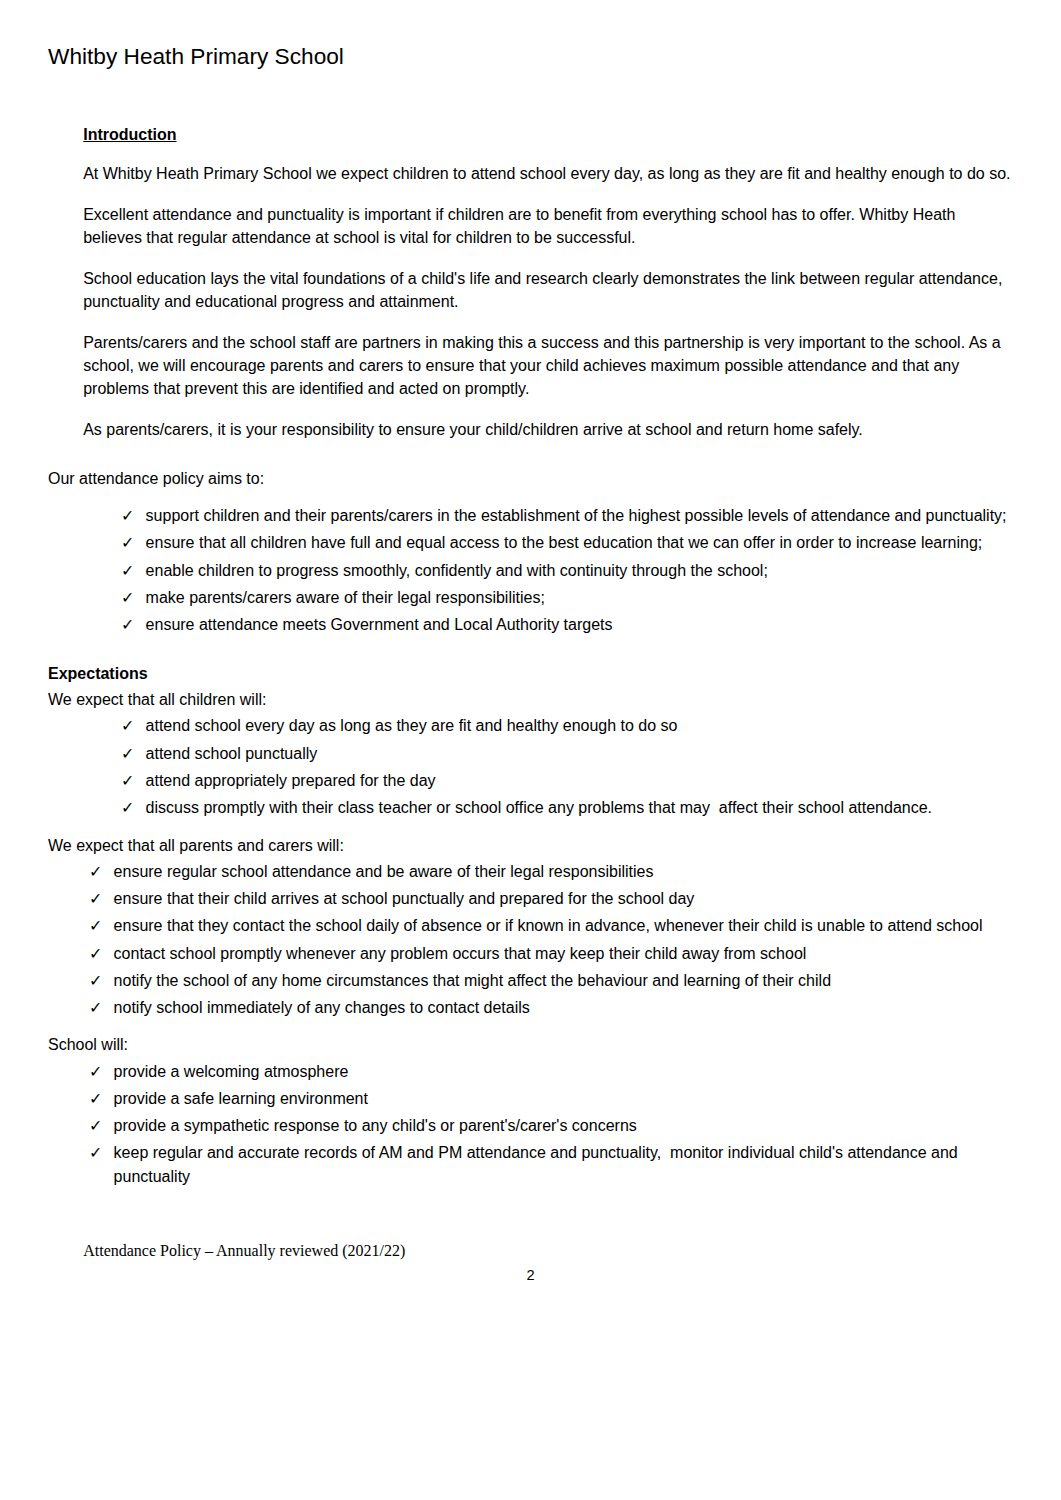Whitby Heath Primary School
Introduction
At Whitby Heath Primary School we expect children to attend school every day, as long as they are fit and healthy enough to do so.
Excellent attendance and punctuality is important if children are to benefit from everything school has to offer. Whitby Heath believes that regular attendance at school is vital for children to be successful.
School education lays the vital foundations of a child's life and research clearly demonstrates the link between regular attendance, punctuality and educational progress and attainment.
Parents/carers and the school staff are partners in making this a success and this partnership is very important to the school. As a school, we will encourage parents and carers to ensure that your child achieves maximum possible attendance and that any problems that prevent this are identified and acted on promptly.
As parents/carers, it is your responsibility to ensure your child/children arrive at school and return home safely.
Our attendance policy aims to:
support children and their parents/carers in the establishment of the highest possible levels of attendance and punctuality;
ensure that all children have full and equal access to the best education that we can offer in order to increase learning;
enable children to progress smoothly, confidently and with continuity through the school;
make parents/carers aware of their legal responsibilities;
ensure attendance meets Government and Local Authority targets
Expectations
We expect that all children will:
attend school every day as long as they are fit and healthy enough to do so
attend school punctually
attend appropriately prepared for the day
discuss promptly with their class teacher or school office any problems that may affect their school attendance.
We expect that all parents and carers will:
ensure regular school attendance and be aware of their legal responsibilities
ensure that their child arrives at school punctually and prepared for the school day
ensure that they contact the school daily of absence or if known in advance, whenever their child is unable to attend school
contact school promptly whenever any problem occurs that may keep their child away from school
notify the school of any home circumstances that might affect the behaviour and learning of their child
notify school immediately of any changes to contact details
School will:
provide a welcoming atmosphere
provide a safe learning environment
provide a sympathetic response to any child's or parent's/carer's concerns
keep regular and accurate records of AM and PM attendance and punctuality, monitor individual child's attendance and punctuality
Attendance Policy – Annually reviewed (2021/22)
2